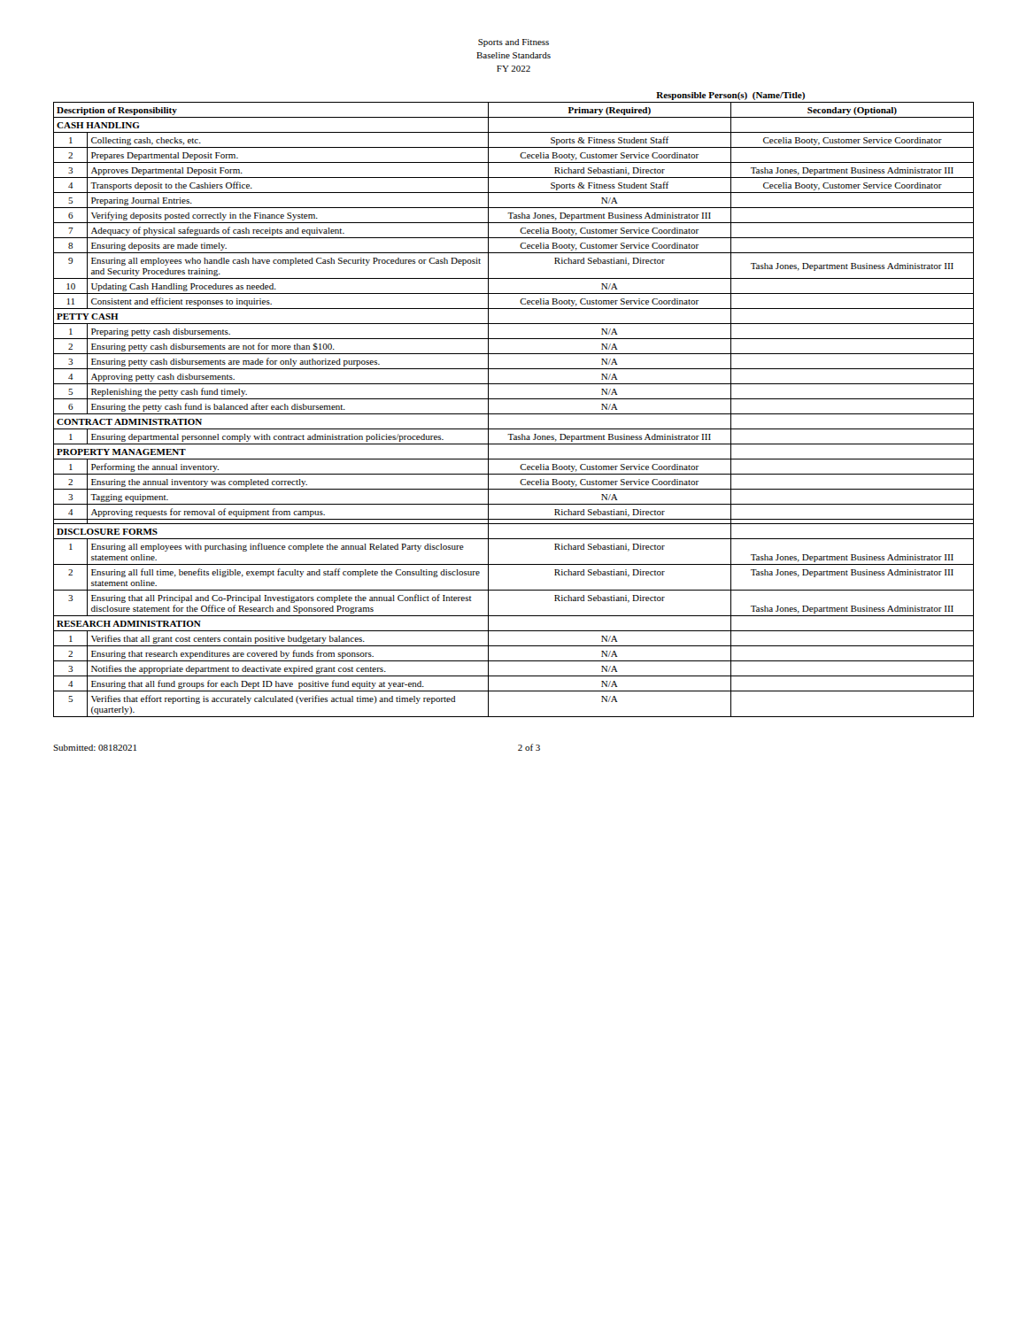Sports and Fitness
Baseline Standards
FY 2022
| | | Responsible Person(s) (Name/Title) |
| Description of Responsibility | Primary (Required) | Secondary (Optional) |
| Cash Handling | | |
| 1 | Collecting cash, checks, etc. | Sports & Fitness Student Staff | Cecelia Booty, Customer Service Coordinator |
| 2 | Prepares Departmental Deposit Form. | Cecelia Booty, Customer Service Coordinator | |
| 3 | Approves Departmental Deposit Form. | Richard Sebastiani, Director | Tasha Jones, Department Business Administrator III |
| 4 | Transports deposit to the Cashiers Office. | Sports & Fitness Student Staff | Cecelia Booty, Customer Service Coordinator |
| 5 | Preparing Journal Entries. | N/A | |
| 6 | Verifying deposits posted correctly in the Finance System. | Tasha Jones, Department Business Administrator III | |
| 7 | Adequacy of physical safeguards of cash receipts and equivalent. | Cecelia Booty, Customer Service Coordinator | |
| 8 | Ensuring deposits are made timely. | Cecelia Booty, Customer Service Coordinator | |
| 9 | Ensuring all employees who handle cash have completed Cash Security Procedures or Cash Deposit and Security Procedures training. | Richard Sebastiani, Director | Tasha Jones, Department Business Administrator III |
| 10 | Updating Cash Handling Procedures as needed. | N/A | |
| 11 | Consistent and efficient responses to inquiries. | Cecelia Booty, Customer Service Coordinator | |
| Petty Cash | | |
| 1 | Preparing petty cash disbursements. | N/A | |
| 2 | Ensuring petty cash disbursements are not for more than $100. | N/A | |
| 3 | Ensuring petty cash disbursements are made for only authorized purposes. | N/A | |
| 4 | Approving petty cash disbursements. | N/A | |
| 5 | Replenishing the petty cash fund timely. | N/A | |
| 6 | Ensuring the petty cash fund is balanced after each disbursement. | N/A | |
| Contract Administration | | |
| 1 | Ensuring departmental personnel comply with contract administration policies/procedures. | Tasha Jones, Department Business Administrator III | |
| Property Management | | |
| 1 | Performing the annual inventory. | Cecelia Booty, Customer Service Coordinator | |
| 2 | Ensuring the annual inventory was completed correctly. | Cecelia Booty, Customer Service Coordinator | |
| 3 | Tagging equipment. | N/A | |
| 4 | Approving requests for removal of equipment from campus. | Richard Sebastiani, Director | |
| Disclosure Forms | | |
| 1 | Ensuring all employees with purchasing influence complete the annual Related Party disclosure statement online. | Richard Sebastiani, Director | Tasha Jones, Department Business Administrator III |
| 2 | Ensuring all full time, benefits eligible, exempt faculty and staff complete the Consulting disclosure statement online. | Richard Sebastiani, Director | Tasha Jones, Department Business Administrator III |
| 3 | Ensuring that all Principal and Co-Principal Investigators complete the annual Conflict of Interest disclosure statement for the Office of Research and Sponsored Programs | Richard Sebastiani, Director | Tasha Jones, Department Business Administrator III |
| Research Administration | | |
| 1 | Verifies that all grant cost centers contain positive budgetary balances. | N/A | |
| 2 | Ensuring that research expenditures are covered by funds from sponsors. | N/A | |
| 3 | Notifies the appropriate department to deactivate expired grant cost centers. | N/A | |
| 4 | Ensuring that all fund groups for each Dept ID have positive fund equity at year-end. | N/A | |
| 5 | Verifies that effort reporting is accurately calculated (verifies actual time) and timely reported (quarterly). | N/A | |
Submitted: 08182021
2 of 3